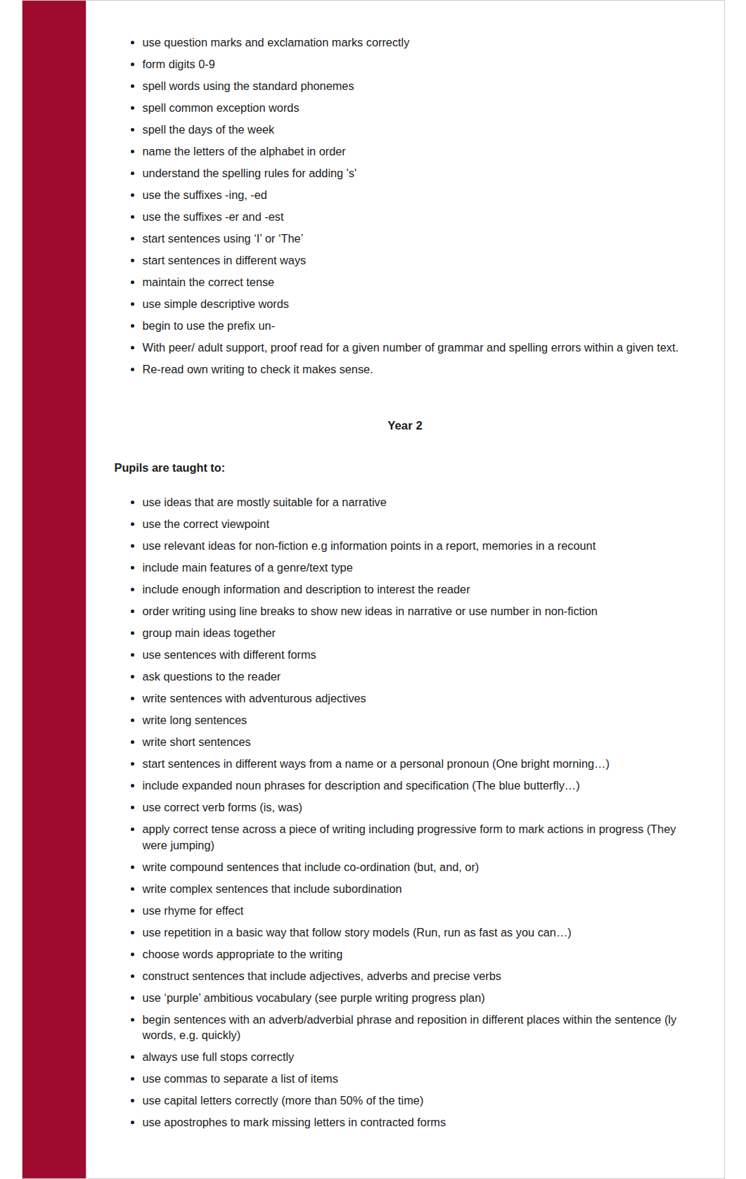use question marks and exclamation marks correctly
form digits 0-9
spell words using the standard phonemes
spell common exception words
spell the days of the week
name the letters of the alphabet in order
understand the spelling rules for adding 's'
use the suffixes -ing, -ed
use the suffixes -er and -est
start sentences using ‘I’ or ‘The’
start sentences in different ways
maintain the correct tense
use simple descriptive words
begin to use the prefix un-
With peer/ adult support, proof read for a given number of grammar and spelling errors within a given text.
Re-read own writing to check it makes sense.
Year 2
Pupils are taught to:
use ideas that are mostly suitable for a narrative
use the correct viewpoint
use relevant ideas for non-fiction e.g information points in a report, memories in a recount
include main features of a genre/text type
include enough information and description to interest the reader
order writing using line breaks to show new ideas in narrative or use number in non-fiction
group main ideas together
use sentences with different forms
ask questions to the reader
write sentences with adventurous adjectives
write long sentences
write short sentences
start sentences in different ways from a name or a personal pronoun (One bright morning…)
include expanded noun phrases for description and specification (The blue butterfly…)
use correct verb forms (is, was)
apply correct tense across a piece of writing including progressive form to mark actions in progress (They were jumping)
write compound sentences that include co-ordination (but, and, or)
write complex sentences that include subordination
use rhyme for effect
use repetition in a basic way that follow story models (Run, run as fast as you can…)
choose words appropriate to the writing
construct sentences that include adjectives, adverbs and precise verbs
use ‘purple’ ambitious vocabulary (see purple writing progress plan)
begin sentences with an adverb/adverbial phrase and reposition in different places within the sentence (ly words, e.g. quickly)
always use full stops correctly
use commas to separate a list of items
use capital letters correctly (more than 50% of the time)
use apostrophes to mark missing letters in contracted forms